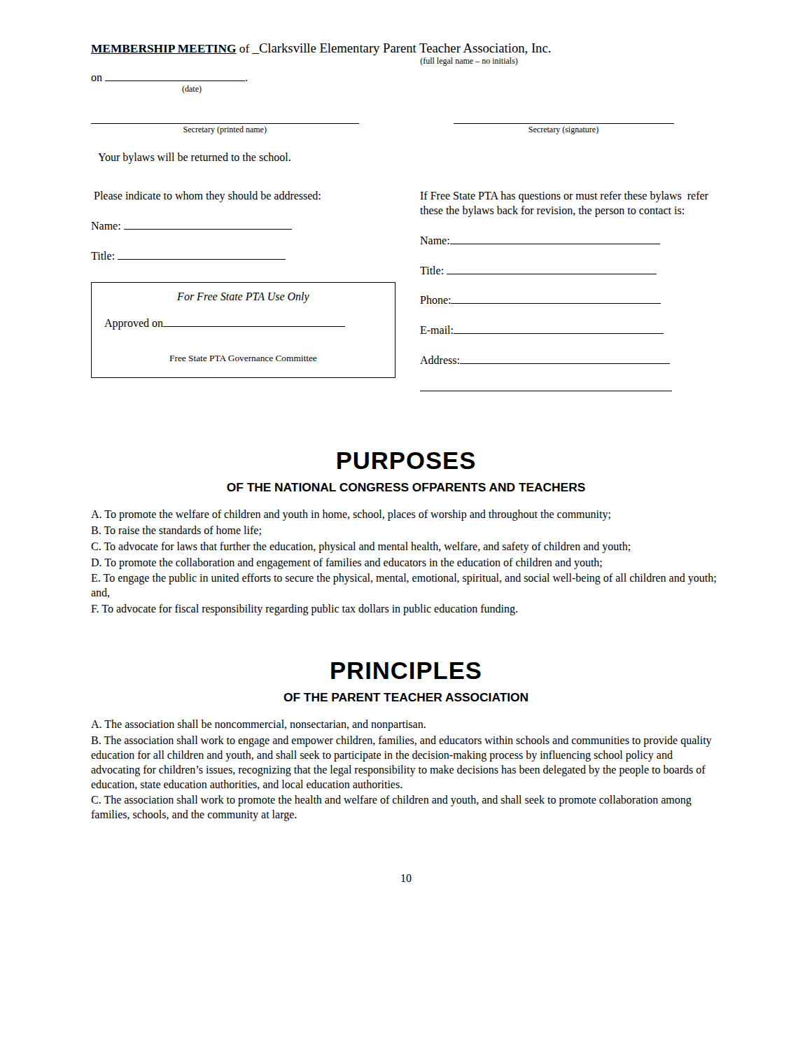MEMBERSHIP MEETING of _Clarksville Elementary Parent Teacher Association, Inc.
(full legal name – no initials)
on .
(date)
| Secretary (printed name) | Secretary (signature) |
Your bylaws will be returned to the school.
| Please indicate to whom they should be addressed: Name: Title: For Free State PTA Use Only Approved on Free State PTA Governance Committee | If Free State PTA has questions or must refer these bylaws refer these the bylaws back for revision, the person to contact is: Name: Title: Phone: E-mail: Address: |
PURPOSES
OF THE NATIONAL CONGRESS OFPARENTS AND TEACHERS
A. To promote the welfare of children and youth in home, school, places of worship and throughout the community;
B. To raise the standards of home life;
C. To advocate for laws that further the education, physical and mental health, welfare, and safety of children and youth;
D. To promote the collaboration and engagement of families and educators in the education of children and youth;
E. To engage the public in united efforts to secure the physical, mental, emotional, spiritual, and social well-being of all children and youth; and,
F. To advocate for fiscal responsibility regarding public tax dollars in public education funding.
PRINCIPLES
OF THE PARENT TEACHER ASSOCIATION
A. The association shall be noncommercial, nonsectarian, and nonpartisan.
B. The association shall work to engage and empower children, families, and educators within schools and communities to provide quality education for all children and youth, and shall seek to participate in the decision-making process by influencing school policy and advocating for children’s issues, recognizing that the legal responsibility to make decisions has been delegated by the people to boards of education, state education authorities, and local education authorities.
C. The association shall work to promote the health and welfare of children and youth, and shall seek to promote collaboration among families, schools, and the community at large.
10